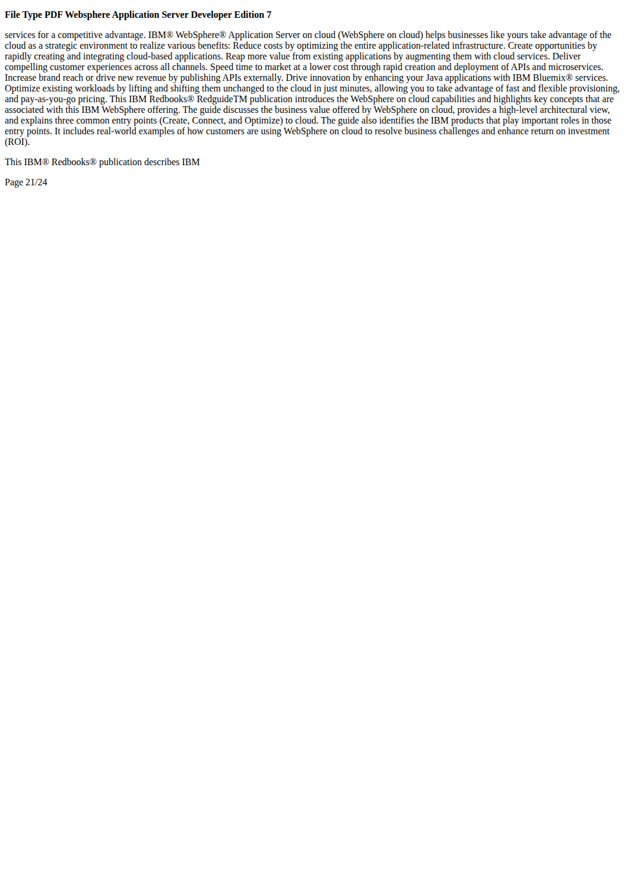File Type PDF Websphere Application Server Developer Edition 7
services for a competitive advantage. IBM® WebSphere® Application Server on cloud (WebSphere on cloud) helps businesses like yours take advantage of the cloud as a strategic environment to realize various benefits: Reduce costs by optimizing the entire application-related infrastructure. Create opportunities by rapidly creating and integrating cloud-based applications. Reap more value from existing applications by augmenting them with cloud services. Deliver compelling customer experiences across all channels. Speed time to market at a lower cost through rapid creation and deployment of APIs and microservices. Increase brand reach or drive new revenue by publishing APIs externally. Drive innovation by enhancing your Java applications with IBM Bluemix® services. Optimize existing workloads by lifting and shifting them unchanged to the cloud in just minutes, allowing you to take advantage of fast and flexible provisioning, and pay-as-you-go pricing. This IBM Redbooks® RedguideTM publication introduces the WebSphere on cloud capabilities and highlights key concepts that are associated with this IBM WebSphere offering. The guide discusses the business value offered by WebSphere on cloud, provides a high-level architectural view, and explains three common entry points (Create, Connect, and Optimize) to cloud. The guide also identifies the IBM products that play important roles in those entry points. It includes real-world examples of how customers are using WebSphere on cloud to resolve business challenges and enhance return on investment (ROI).
This IBM® Redbooks® publication describes IBM
Page 21/24